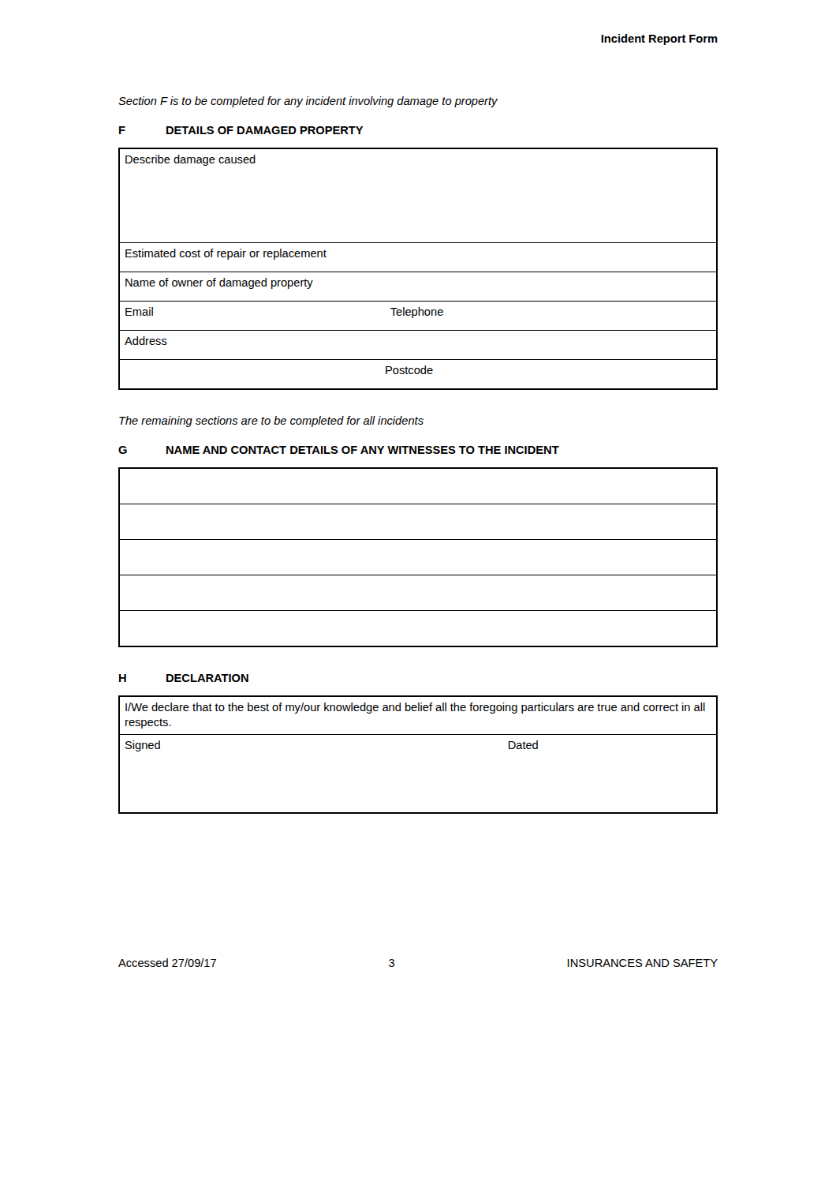Incident Report Form
Section F is to be completed for any incident involving damage to property
FDETAILS OF DAMAGED PROPERTY
| Describe damage caused |
| Estimated cost of repair or replacement |
| Name of owner of damaged property |
| Email Telephone |
| Address |
| Postcode |
The remaining sections are to be completed for all incidents
GNAME AND CONTACT DETAILS OF ANY WITNESSES TO THE INCIDENT
HDECLARATION
| I/We declare that to the best of my/our knowledge and belief all the foregoing particulars are true and correct in all respects. |
| Signed Dated |
Accessed 27/09/17
3
INSURANCES AND SAFETY